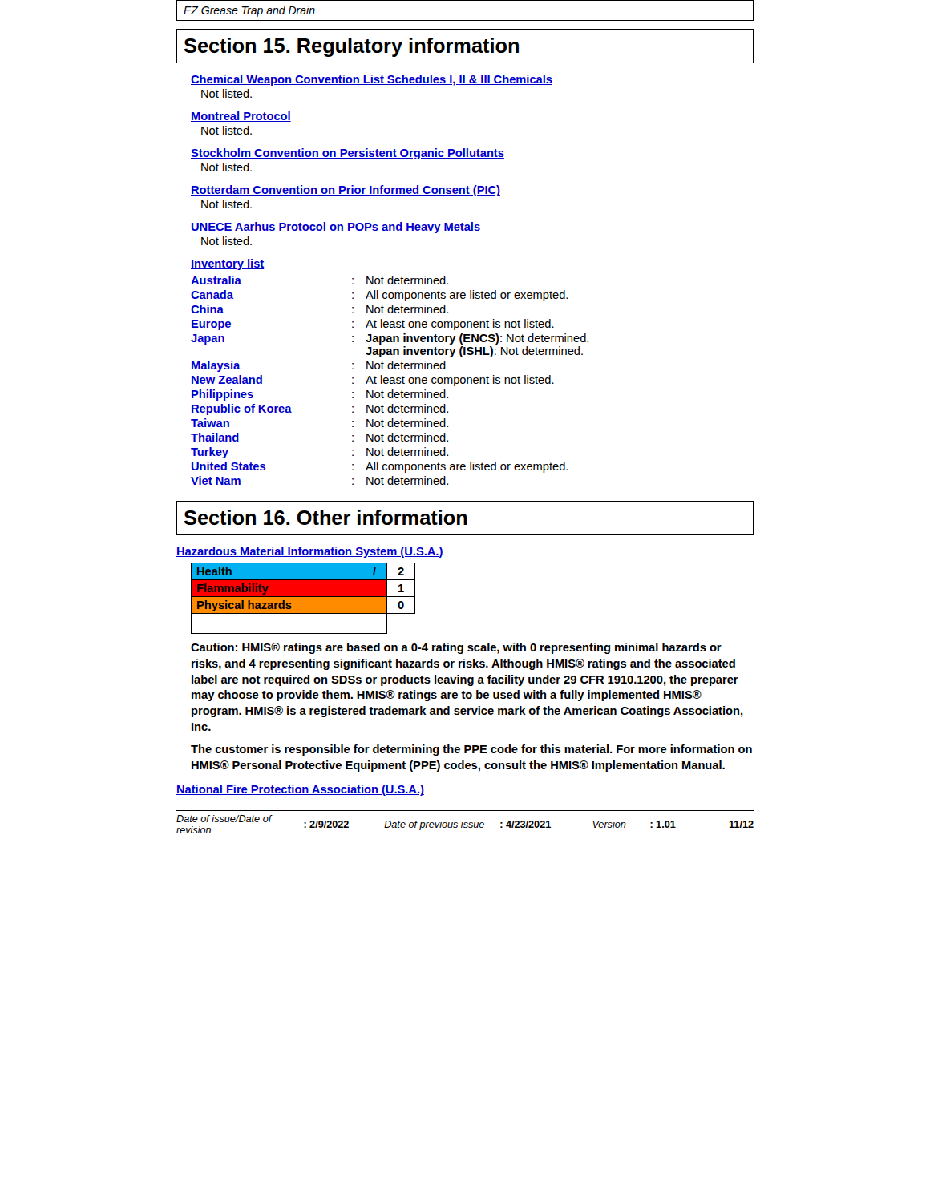EZ Grease Trap and Drain
Section 15. Regulatory information
Chemical Weapon Convention List Schedules I, II & III Chemicals
Not listed.
Montreal Protocol
Not listed.
Stockholm Convention on Persistent Organic Pollutants
Not listed.
Rotterdam Convention on Prior Informed Consent (PIC)
Not listed.
UNECE Aarhus Protocol on POPs and Heavy Metals
Not listed.
Inventory list
| Australia | : | Not determined. |
| Canada | : | All components are listed or exempted. |
| China | : | Not determined. |
| Europe | : | At least one component is not listed. |
| Japan | : | Japan inventory (ENCS) : Not determined. Japan inventory (ISHL) : Not determined. |
| Malaysia | : | Not determined |
| New Zealand | : | At least one component is not listed. |
| Philippines | : | Not determined. |
| Republic of Korea | : | Not determined. |
| Taiwan | : | Not determined. |
| Thailand | : | Not determined. |
| Turkey | : | Not determined. |
| United States | : | All components are listed or exempted. |
| Viet Nam | : | Not determined. |
Section 16. Other information
Hazardous Material Information System (U.S.A.)
| Health | / | 2 |
| Flammability | 1 |
| Physical hazards | 0 |
Caution: HMIS® ratings are based on a 0-4 rating scale, with 0 representing minimal hazards or risks, and 4 representing significant hazards or risks. Although HMIS® ratings and the associated label are not required on SDSs or products leaving a facility under 29 CFR 1910.1200, the preparer may choose to provide them. HMIS® ratings are to be used with a fully implemented HMIS® program. HMIS® is a registered trademark and service mark of the American Coatings Association, Inc.
The customer is responsible for determining the PPE code for this material. For more information on HMIS® Personal Protective Equipment (PPE) codes, consult the HMIS® Implementation Manual.
National Fire Protection Association (U.S.A.)
| Date of issue/Date of revision | : 2/9/2022 | Date of previous issue | : 4/23/2021 | Version | : 1.01 | 11/12 |